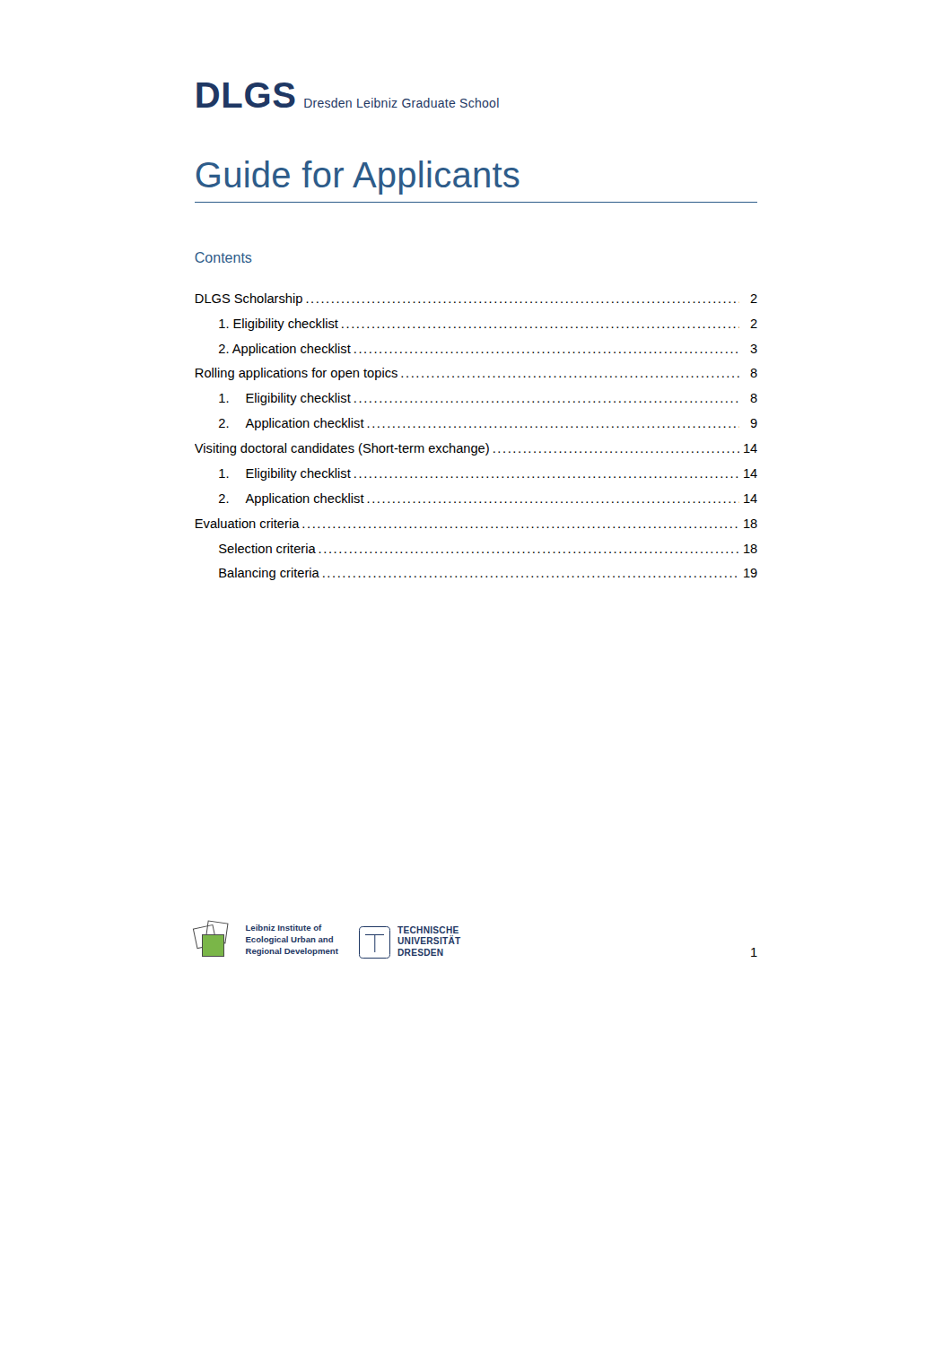DLGS Dresden Leibniz Graduate School
Guide for Applicants
Contents
DLGS Scholarship .................................................................................................................. 2
1. Eligibility checklist ..................................................................................................... 2
2. Application checklist .................................................................................................. 3
Rolling applications for open topics ................................................................................. 8
1. Eligibility checklist ................................................................................................. 8
2. Application checklist .............................................................................................. 9
Visiting doctoral candidates (Short-term exchange) .................................................... 14
1. Eligibility checklist ............................................................................................... 14
2. Application checklist ............................................................................................ 14
Evaluation criteria .............................................................................................................. 18
Selection criteria ........................................................................................................... 18
Balancing criteria .......................................................................................................... 19
Leibniz Institute of
Ecological Urban and
Regional Development
TECHNISCHE
UNIVERSITÄT
DRESDEN
1